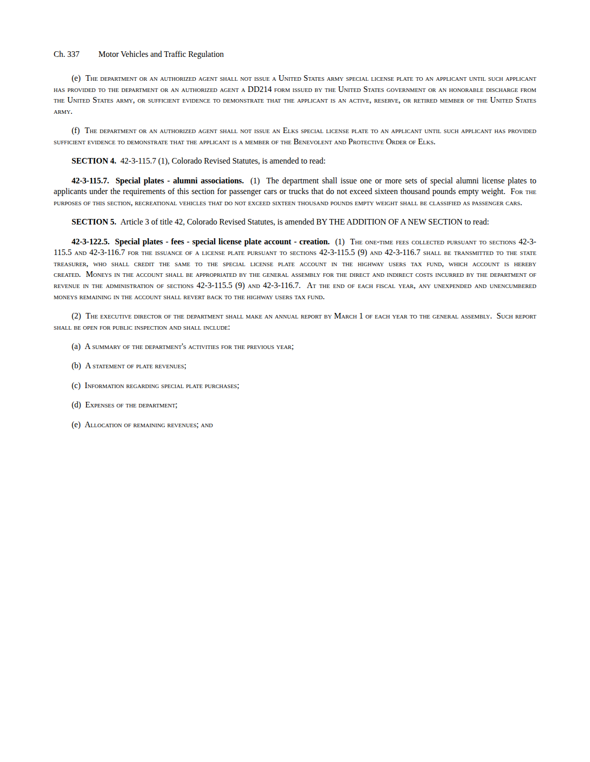Ch. 337 Motor Vehicles and Traffic Regulation
(e) The department or an authorized agent shall not issue a United States army special license plate to an applicant until such applicant has provided to the department or an authorized agent a DD214 form issued by the United States government or an honorable discharge from the United States army, or sufficient evidence to demonstrate that the applicant is an active, reserve, or retired member of the United States army.
(f) The department or an authorized agent shall not issue an Elks special license plate to an applicant until such applicant has provided sufficient evidence to demonstrate that the applicant is a member of the Benevolent and Protective Order of Elks.
SECTION 4. 42-3-115.7 (1), Colorado Revised Statutes, is amended to read:
42-3-115.7. Special plates - alumni associations. (1) The department shall issue one or more sets of special alumni license plates to applicants under the requirements of this section for passenger cars or trucks that do not exceed sixteen thousand pounds empty weight. For the purposes of this section, recreational vehicles that do not exceed sixteen thousand pounds empty weight shall be classified as passenger cars.
SECTION 5. Article 3 of title 42, Colorado Revised Statutes, is amended BY THE ADDITION OF A NEW SECTION to read:
42-3-122.5. Special plates - fees - special license plate account - creation. (1) The one-time fees collected pursuant to sections 42-3-115.5 and 42-3-116.7 for the issuance of a license plate pursuant to sections 42-3-115.5 (9) and 42-3-116.7 shall be transmitted to the state treasurer, who shall credit the same to the special license plate account in the highway users tax fund, which account is hereby created. Moneys in the account shall be appropriated by the general assembly for the direct and indirect costs incurred by the department of revenue in the administration of sections 42-3-115.5 (9) and 42-3-116.7. At the end of each fiscal year, any unexpended and unencumbered moneys remaining in the account shall revert back to the highway users tax fund.
(2) The executive director of the department shall make an annual report by March 1 of each year to the general assembly. Such report shall be open for public inspection and shall include:
(a) A summary of the department's activities for the previous year;
(b) A statement of plate revenues;
(c) Information regarding special plate purchases;
(d) Expenses of the department;
(e) Allocation of remaining revenues; and